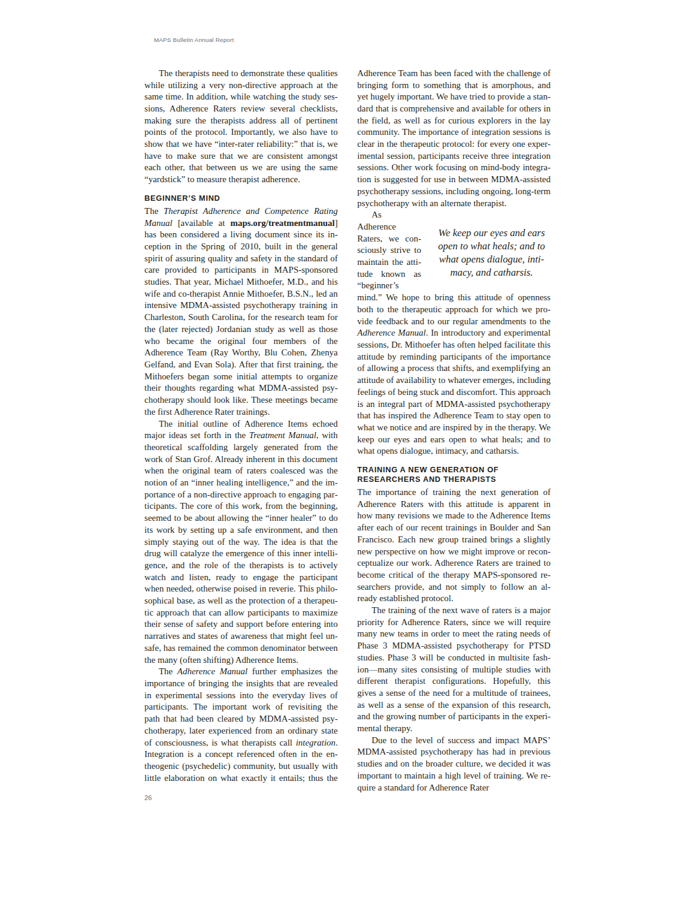MAPS Bulletin Annual Report
The therapists need to demonstrate these qualities while utilizing a very non-directive approach at the same time. In addition, while watching the study sessions, Adherence Raters review several checklists, making sure the therapists address all of pertinent points of the protocol. Importantly, we also have to show that we have “inter-rater reliability:” that is, we have to make sure that we are consistent amongst each other, that between us we are using the same “yardstick” to measure therapist adherence.
Beginner’s Mind
The Therapist Adherence and Competence Rating Manual [available at maps.org/treatmentmanual] has been considered a living document since its inception in the Spring of 2010, built in the general spirit of assuring quality and safety in the standard of care provided to participants in MAPS-sponsored studies. That year, Michael Mithoefer, M.D., and his wife and co-therapist Annie Mithoefer, B.S.N., led an intensive MDMA-assisted psychotherapy training in Charleston, South Carolina, for the research team for the (later rejected) Jordanian study as well as those who became the original four members of the Adherence Team (Ray Worthy, Blu Cohen, Zhenya Gelfand, and Evan Sola). After that first training, the Mithoefers began some initial attempts to organize their thoughts regarding what MDMA-assisted psychotherapy should look like. These meetings became the first Adherence Rater trainings.
The initial outline of Adherence Items echoed major ideas set forth in the Treatment Manual, with theoretical scaffolding largely generated from the work of Stan Grof. Already inherent in this document when the original team of raters coalesced was the notion of an “inner healing intelligence,” and the importance of a non-directive approach to engaging participants. The core of this work, from the beginning, seemed to be about allowing the “inner healer” to do its work by setting up a safe environment, and then simply staying out of the way. The idea is that the drug will catalyze the emergence of this inner intelligence, and the role of the therapists is to actively watch and listen, ready to engage the participant when needed, otherwise poised in reverie. This philosophical base, as well as the protection of a therapeutic approach that can allow participants to maximize their sense of safety and support before entering into narratives and states of awareness that might feel unsafe, has remained the common denominator between the many (often shifting) Adherence Items.
The Adherence Manual further emphasizes the importance of bringing the insights that are revealed in experimental sessions into the everyday lives of participants. The important work of revisiting the path that had been cleared by MDMA-assisted psychotherapy, later experienced from an ordinary state of consciousness, is what therapists call integration. Integration is a concept referenced often in the entheogenic (psychedelic) community, but usually with little elaboration on what exactly it entails; thus the Adherence Team has been faced with the challenge of bringing form to something that is amorphous, and yet hugely important. We have tried to provide a standard that is comprehensive and available for others in the field, as well as for curious explorers in the lay community. The importance of integration sessions is clear in the therapeutic protocol: for every one experimental session, participants receive three integration sessions. Other work focusing on mind-body integration is suggested for use in between MDMA-assisted psychotherapy sessions, including ongoing, long-term psychotherapy with an alternate therapist.
We keep our eyes and ears open to what heals; and to what opens dialogue, intimacy, and catharsis.
As Adherence Raters, we consciously strive to maintain the attitude known as “beginner’s mind.” We hope to bring this attitude of openness both to the therapeutic approach for which we provide feedback and to our regular amendments to the Adherence Manual. In introductory and experimental sessions, Dr. Mithoefer has often helped facilitate this attitude by reminding participants of the importance of allowing a process that shifts, and exemplifying an attitude of availability to whatever emerges, including feelings of being stuck and discomfort. This approach is an integral part of MDMA-assisted psychotherapy that has inspired the Adherence Team to stay open to what we notice and are inspired by in the therapy. We keep our eyes and ears open to what heals; and to what opens dialogue, intimacy, and catharsis.
Training a New Generation of
Researchers and Therapists
The importance of training the next generation of Adherence Raters with this attitude is apparent in how many revisions we made to the Adherence Items after each of our recent trainings in Boulder and San Francisco. Each new group trained brings a slightly new perspective on how we might improve or reconceptualize our work. Adherence Raters are trained to become critical of the therapy MAPS-sponsored researchers provide, and not simply to follow an already established protocol.
The training of the next wave of raters is a major priority for Adherence Raters, since we will require many new teams in order to meet the rating needs of Phase 3 MDMA-assisted psychotherapy for PTSD studies. Phase 3 will be conducted in multisite fashion—many sites consisting of multiple studies with different therapist configurations. Hopefully, this gives a sense of the need for a multitude of trainees, as well as a sense of the expansion of this research, and the growing number of participants in the experimental therapy.
Due to the level of success and impact MAPS’ MDMA-assisted psychotherapy has had in previous studies and on the broader culture, we decided it was important to maintain a high level of training. We require a standard for Adherence Rater
26